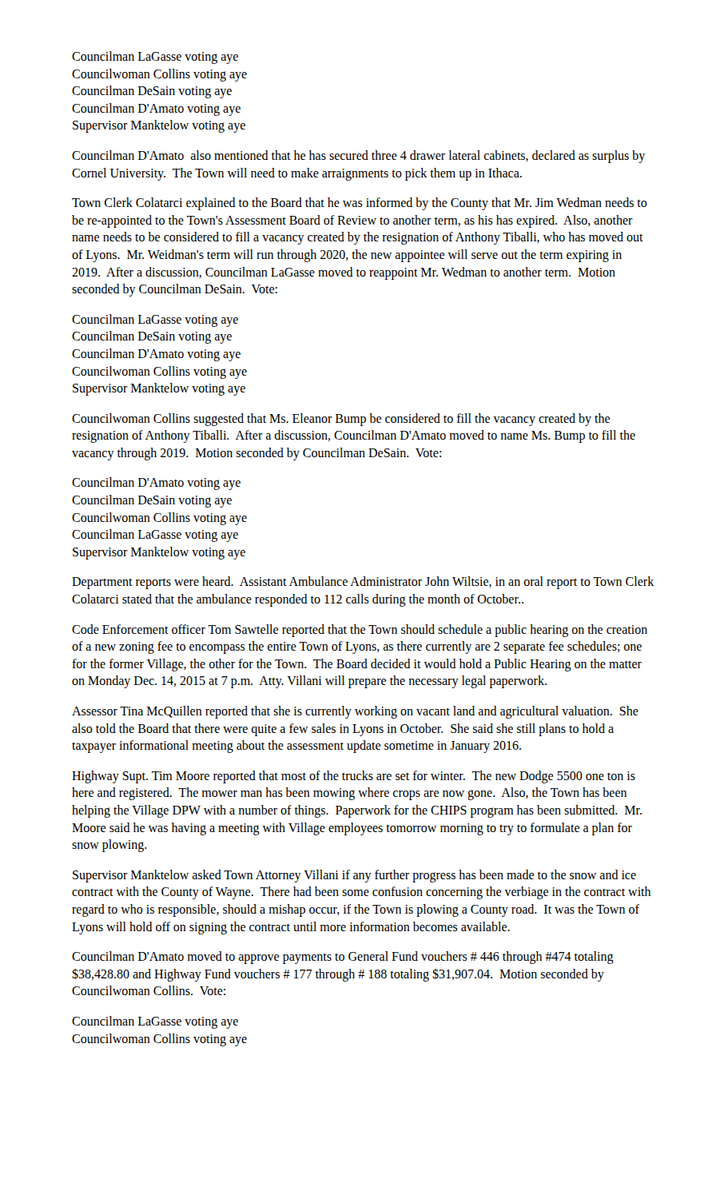Councilman LaGasse voting aye
Councilwoman Collins voting aye
Councilman DeSain voting aye
Councilman D'Amato voting aye
Supervisor Manktelow voting aye
Councilman D'Amato also mentioned that he has secured three 4 drawer lateral cabinets, declared as surplus by Cornel University. The Town will need to make arraignments to pick them up in Ithaca.
Town Clerk Colatarci explained to the Board that he was informed by the County that Mr. Jim Wedman needs to be re-appointed to the Town's Assessment Board of Review to another term, as his has expired. Also, another name needs to be considered to fill a vacancy created by the resignation of Anthony Tiballi, who has moved out of Lyons. Mr. Weidman's term will run through 2020, the new appointee will serve out the term expiring in 2019. After a discussion, Councilman LaGasse moved to reappoint Mr. Wedman to another term. Motion seconded by Councilman DeSain. Vote:
Councilman LaGasse voting aye
Councilman DeSain voting aye
Councilman D'Amato voting aye
Councilwoman Collins voting aye
Supervisor Manktelow voting aye
Councilwoman Collins suggested that Ms. Eleanor Bump be considered to fill the vacancy created by the resignation of Anthony Tiballi. After a discussion, Councilman D'Amato moved to name Ms. Bump to fill the vacancy through 2019. Motion seconded by Councilman DeSain. Vote:
Councilman D'Amato voting aye
Councilman DeSain voting aye
Councilwoman Collins voting aye
Councilman LaGasse voting aye
Supervisor Manktelow voting aye
Department reports were heard. Assistant Ambulance Administrator John Wiltsie, in an oral report to Town Clerk Colatarci stated that the ambulance responded to 112 calls during the month of October..
Code Enforcement officer Tom Sawtelle reported that the Town should schedule a public hearing on the creation of a new zoning fee to encompass the entire Town of Lyons, as there currently are 2 separate fee schedules; one for the former Village, the other for the Town. The Board decided it would hold a Public Hearing on the matter on Monday Dec. 14, 2015 at 7 p.m. Atty. Villani will prepare the necessary legal paperwork.
Assessor Tina McQuillen reported that she is currently working on vacant land and agricultural valuation. She also told the Board that there were quite a few sales in Lyons in October. She said she still plans to hold a taxpayer informational meeting about the assessment update sometime in January 2016.
Highway Supt. Tim Moore reported that most of the trucks are set for winter. The new Dodge 5500 one ton is here and registered. The mower man has been mowing where crops are now gone. Also, the Town has been helping the Village DPW with a number of things. Paperwork for the CHIPS program has been submitted. Mr. Moore said he was having a meeting with Village employees tomorrow morning to try to formulate a plan for snow plowing.
Supervisor Manktelow asked Town Attorney Villani if any further progress has been made to the snow and ice contract with the County of Wayne. There had been some confusion concerning the verbiage in the contract with regard to who is responsible, should a mishap occur, if the Town is plowing a County road. It was the Town of Lyons will hold off on signing the contract until more information becomes available.
Councilman D'Amato moved to approve payments to General Fund vouchers # 446 through #474 totaling $38,428.80 and Highway Fund vouchers # 177 through # 188 totaling $31,907.04. Motion seconded by Councilwoman Collins. Vote:
Councilman LaGasse voting aye
Councilwoman Collins voting aye